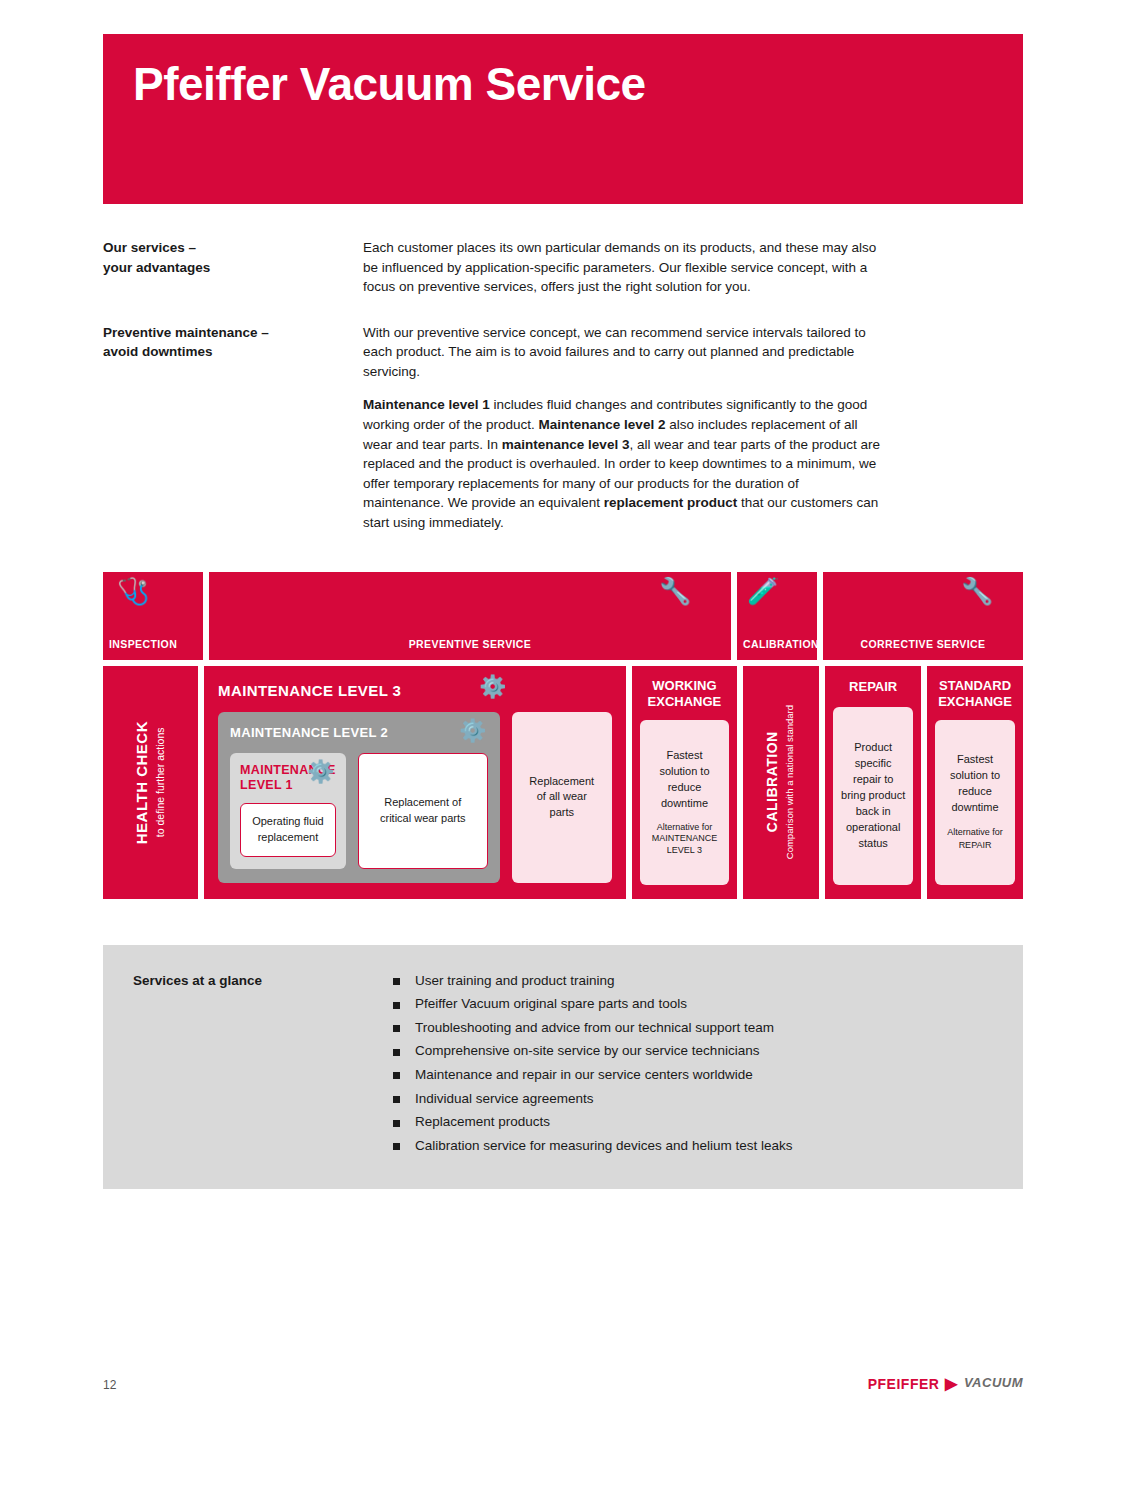Pfeiffer Vacuum Service
Our services –
your advantages
Each customer places its own particular demands on its products, and these may also be influenced by application-specific parameters. Our flexible service concept, with a focus on preventive services, offers just the right solution for you.
Preventive maintenance –
avoid downtimes
With our preventive service concept, we can recommend service intervals tailored to each product. The aim is to avoid failures and to carry out planned and predictable servicing.
Maintenance level 1 includes fluid changes and contributes significantly to the good working order of the product. Maintenance level 2 also includes replacement of all wear and tear parts. In maintenance level 3, all wear and tear parts of the product are replaced and the product is overhauled. In order to keep downtimes to a minimum, we offer temporary replacements for many of our products for the duration of maintenance. We provide an equivalent replacement product that our customers can start using immediately.
🩺
Inspection
🔧
Preventive Service
🧪
Calibration
🔧
Corrective Service
Health Check
to define further actions
⚙️
Maintenance Level 3
⚙️
Maintenance Level 2
⚙️
Maintenance
Level 1
Operating fluid
replacement
Replacement of
critical wear parts
Replacement
of all wear
parts
Working
Exchange
Fastest
solution to
reduce
downtime
Alternative for
MAINTENANCE
LEVEL 3
Calibration
Comparison with a national standard
Repair
Product
specific
repair to
bring product
back in
operational
status
Standard
Exchange
Fastest
solution to
reduce
downtime
Alternative for
REPAIR
Services at a glance
User training and product training
Pfeiffer Vacuum original spare parts and tools
Troubleshooting and advice from our technical support team
Comprehensive on-site service by our service technicians
Maintenance and repair in our service centers worldwide
Individual service agreements
Replacement products
Calibration service for measuring devices and helium test leaks
12
PFEIFFER ▶ VACUUM